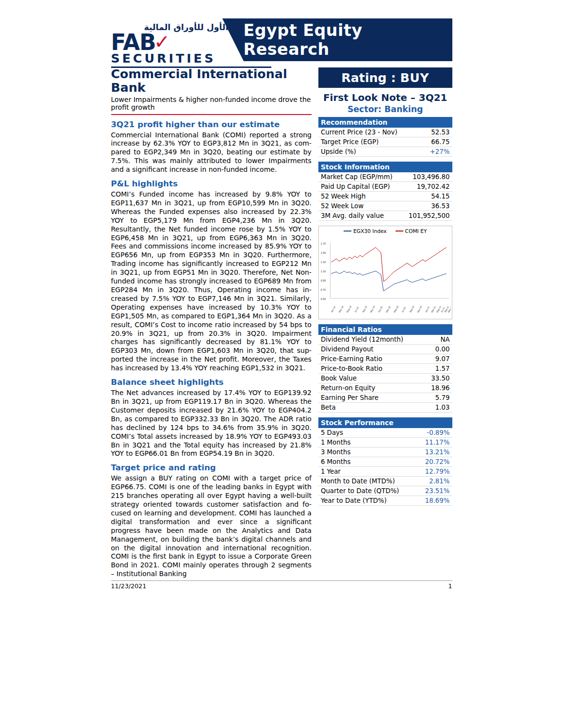أبـوظـبـي الأول للأوراق المالية
FAB✓
SECURITIES
Egypt Equity Research
Commercial International Bank
Lower Impairments & higher non-funded income drove the profit growth
3Q21 profit higher than our estimate
Commercial International Bank (COMI) reported a strong increase by 62.3% YOY to EGP3,812 Mn in 3Q21, as compared to EGP2,349 Mn in 3Q20, beating our estimate by 7.5%. This was mainly attributed to lower Impairments and a significant increase in non-funded income.
P&L highlights
COMI’s Funded income has increased by 9.8% YOY to EGP11,637 Mn in 3Q21, up from EGP10,599 Mn in 3Q20. Whereas the Funded expenses also increased by 22.3% YOY to EGP5,179 Mn from EGP4,236 Mn in 3Q20. Resultantly, the Net funded income rose by 1.5% YOY to EGP6,458 Mn in 3Q21, up from EGP6,363 Mn in 3Q20. Fees and commissions income increased by 85.9% YOY to EGP656 Mn, up from EGP353 Mn in 3Q20. Furthermore, Trading income has significantly increased to EGP212 Mn in 3Q21, up from EGP51 Mn in 3Q20. Therefore, Net Non- funded income has strongly increased to EGP689 Mn from EGP284 Mn in 3Q20. Thus, Operating income has increased by 7.5% YOY to EGP7,146 Mn in 3Q21. Similarly, Operating expenses have increased by 10.3% YOY to EGP1,505 Mn, as compared to EGP1,364 Mn in 3Q20. As a result, COMI’s Cost to income ratio increased by 54 bps to 20.9% in 3Q21, up from 20.3% in 3Q20. Impairment charges has significantly decreased by 81.1% YOY to EGP303 Mn, down from EGP1,603 Mn in 3Q20, that supported the increase in the Net profit. Moreover, the Taxes has increased by 13.4% YOY reaching EGP1,532 in 3Q21.
Balance sheet highlights
The Net advances increased by 17.4% YOY to EGP139.92 Bn in 3Q21, up from EGP119.17 Bn in 3Q20. Whereas the Customer deposits increased by 21.6% YOY to EGP404.2 Bn, as compared to EGP332.33 Bn in 3Q20. The ADR ratio has declined by 124 bps to 34.6% from 35.9% in 3Q20. COMI’s Total assets increased by 18.9% YOY to EGP493.03 Bn in 3Q21 and the Total equity has increased by 21.8% YOY to EGP66.01 Bn from EGP54.19 Bn in 3Q20.
Target price and rating
We assign a BUY rating on COMI with a target price of EGP66.75. COMI is one of the leading banks in Egypt with 215 branches operating all over Egypt having a well-built strategy oriented towards customer satisfaction and focused on learning and development. COMI has launched a digital transformation and ever since a significant progress have been made on the Analytics and Data Management, on building the bank’s digital channels and on the digital innovation and international recognition. COMI is the first bank in Egypt to issue a Corporate Green Bond in 2021. COMI mainly operates through 2 segments – Institutional Banking
Rating : BUY
First Look Note – 3Q21
Sector: Banking
| Recommendation |
| --- |
| Current Price (23 - Nov) | 52.53 |
| Target Price (EGP) | 66.75 |
| Upside (%) | +27% |
| Stock Information |
| --- |
| Market Cap (EGP/mm) | 103,496.80 |
| Paid Up Capital (EGP) | 19,702.42 |
| 52 Week High | 54.15 |
| 52 Week Low | 36.53 |
| 3M Avg. daily value | 101,952,500 |
EGX30 Index COMI EY
1.70 1.50 1.30 1.10 0.90 0.70 0.50 Jan-19 Mar-19 May-19 Jul-19 Sep-19 Nov-19 Jan-20 Mar-20 May-20 Jul-20 Sep-20 Nov-20 Jan-21 Mar-21 May-21 Jul-21 Sep-21 Nov-21
| Financial Ratios |
| --- |
| Dividend Yield (12month) | NA |
| Dividend Payout | 0.00 |
| Price-Earning Ratio | 9.07 |
| Price-to-Book Ratio | 1.57 |
| Book Value | 33.50 |
| Return-on Equity | 18.96 |
| Earning Per Share | 5.79 |
| Beta | 1.03 |
| Stock Performance |
| --- |
| 5 Days | -0.89% |
| 1 Months | 11.17% |
| 3 Months | 13.21% |
| 6 Months | 20.72% |
| 1 Year | 12.79% |
| Month to Date (MTD%) | 2.81% |
| Quarter to Date (QTD%) | 23.51% |
| Year to Date (YTD%) | 18.69% |
11/23/2021 1